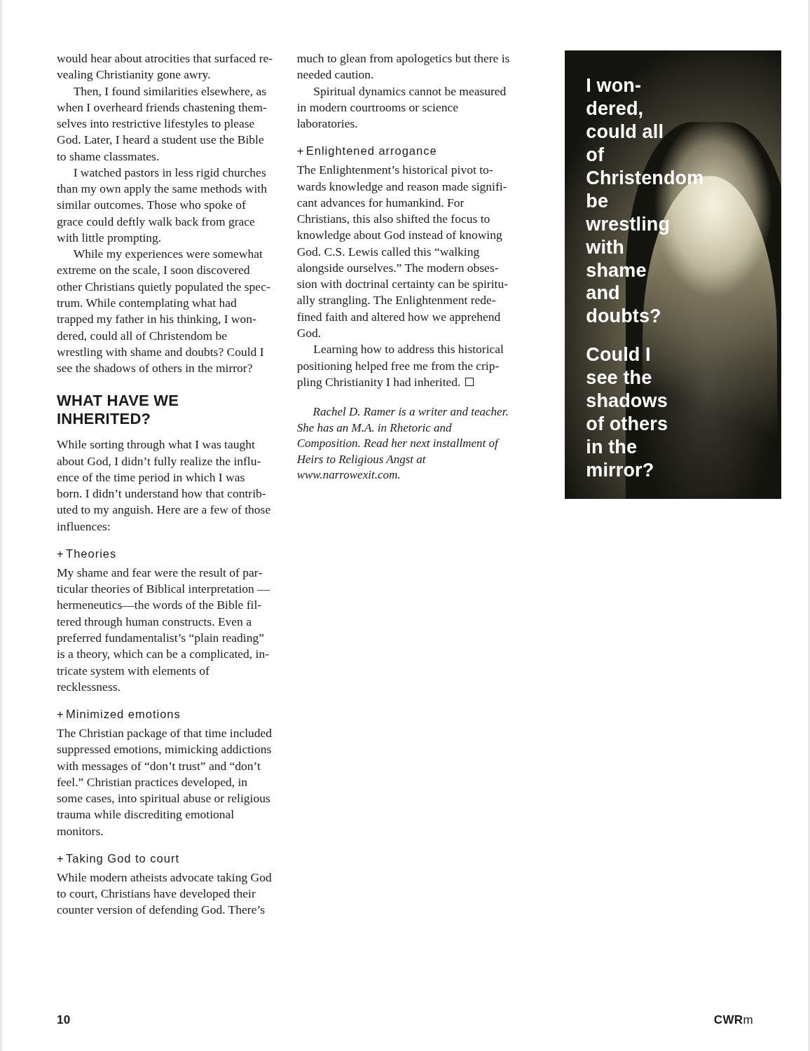would hear about atrocities that surfaced revealing Christianity gone awry.
Then, I found similarities elsewhere, as when I overheard friends chastening themselves into restrictive lifestyles to please God. Later, I heard a student use the Bible to shame classmates.
I watched pastors in less rigid churches than my own apply the same methods with similar outcomes. Those who spoke of grace could deftly walk back from grace with little prompting.
While my experiences were somewhat extreme on the scale, I soon discovered other Christians quietly populated the spectrum. While contemplating what had trapped my father in his thinking, I wondered, could all of Christendom be wrestling with shame and doubts? Could I see the shadows of others in the mirror?
What have we inherited?
While sorting through what I was taught about God, I didn’t fully realize the influence of the time period in which I was born. I didn’t understand how that contributed to my anguish. Here are a few of those influences:
Theories
My shame and fear were the result of particular theories of Biblical interpretation —hermeneutics—the words of the Bible filtered through human constructs. Even a preferred fundamentalist’s “plain reading” is a theory, which can be a complicated, intricate system with elements of recklessness.
Minimized emotions
The Christian package of that time included suppressed emotions, mimicking addictions with messages of “don’t trust” and “don’t feel.” Christian practices developed, in some cases, into spiritual abuse or religious trauma while discrediting emotional monitors.
Taking God to court
While modern atheists advocate taking God to court, Christians have developed their counter version of defending God. There’s much to glean from apologetics but there is needed caution.
Spiritual dynamics cannot be measured in modern courtrooms or science laboratories.
Enlightened arrogance
The Enlightenment’s historical pivot towards knowledge and reason made significant advances for humankind. For Christians, this also shifted the focus to knowledge about God instead of knowing God. C.S. Lewis called this “walking alongside ourselves.” The modern obsession with doctrinal certainty can be spiritually strangling. The Enlightenment redefined faith and altered how we apprehend God.
Learning how to address this historical positioning helped free me from the crippling Christianity I had inherited.
Rachel D. Ramer is a writer and teacher. She has an M.A. in Rhetoric and Composition. Read her next installment of Heirs to Religious Angst at www.narrowexit.com.
I wondered, could all of Christendom be wrestling with shame and doubts?
Could I see the shadows of others in the mirror?
10
CWRm